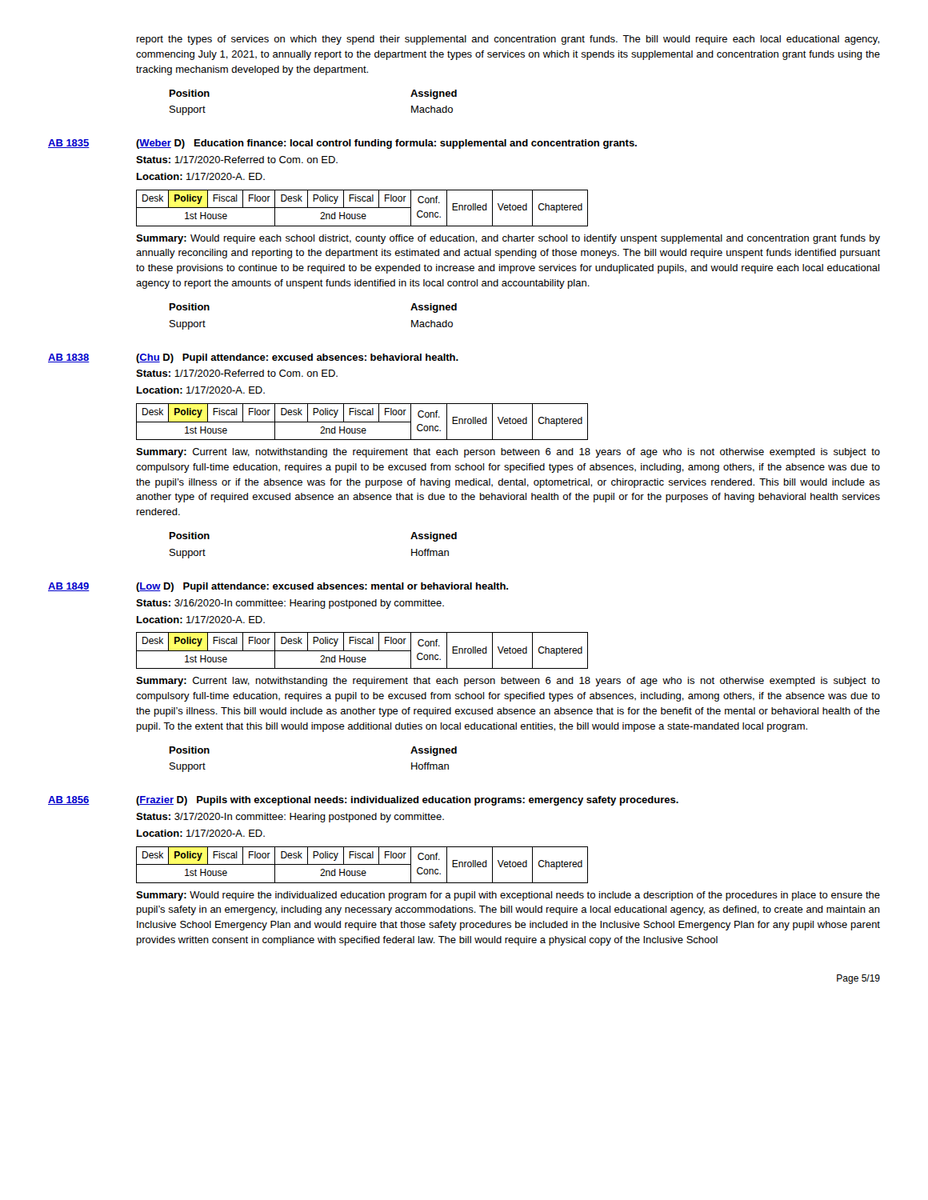report the types of services on which they spend their supplemental and concentration grant funds. The bill would require each local educational agency, commencing July 1, 2021, to annually report to the department the types of services on which it spends its supplemental and concentration grant funds using the tracking mechanism developed by the department.
| Position | Assigned |
| --- | --- |
| Support | Machado |
AB 1835
(Weber D) Education finance: local control funding formula: supplemental and concentration grants.
Status: 1/17/2020-Referred to Com. on ED.
Location: 1/17/2020-A. ED.
| Desk | Policy | Fiscal | Floor | Desk | Policy | Fiscal | Floor | Conf. Conc. | Enrolled | Vetoed | Chaptered |
| 1st House | 2nd House |
Summary: Would require each school district, county office of education, and charter school to identify unspent supplemental and concentration grant funds by annually reconciling and reporting to the department its estimated and actual spending of those moneys. The bill would require unspent funds identified pursuant to these provisions to continue to be required to be expended to increase and improve services for unduplicated pupils, and would require each local educational agency to report the amounts of unspent funds identified in its local control and accountability plan.
| Position | Assigned |
| --- | --- |
| Support | Machado |
AB 1838
(Chu D) Pupil attendance: excused absences: behavioral health.
Status: 1/17/2020-Referred to Com. on ED.
Location: 1/17/2020-A. ED.
| Desk | Policy | Fiscal | Floor | Desk | Policy | Fiscal | Floor | Conf. Conc. | Enrolled | Vetoed | Chaptered |
| 1st House | 2nd House |
Summary: Current law, notwithstanding the requirement that each person between 6 and 18 years of age who is not otherwise exempted is subject to compulsory full-time education, requires a pupil to be excused from school for specified types of absences, including, among others, if the absence was due to the pupil’s illness or if the absence was for the purpose of having medical, dental, optometrical, or chiropractic services rendered. This bill would include as another type of required excused absence an absence that is due to the behavioral health of the pupil or for the purposes of having behavioral health services rendered.
| Position | Assigned |
| --- | --- |
| Support | Hoffman |
AB 1849
(Low D) Pupil attendance: excused absences: mental or behavioral health.
Status: 3/16/2020-In committee: Hearing postponed by committee.
Location: 1/17/2020-A. ED.
| Desk | Policy | Fiscal | Floor | Desk | Policy | Fiscal | Floor | Conf. Conc. | Enrolled | Vetoed | Chaptered |
| 1st House | 2nd House |
Summary: Current law, notwithstanding the requirement that each person between 6 and 18 years of age who is not otherwise exempted is subject to compulsory full-time education, requires a pupil to be excused from school for specified types of absences, including, among others, if the absence was due to the pupil’s illness. This bill would include as another type of required excused absence an absence that is for the benefit of the mental or behavioral health of the pupil. To the extent that this bill would impose additional duties on local educational entities, the bill would impose a state-mandated local program.
| Position | Assigned |
| --- | --- |
| Support | Hoffman |
AB 1856
(Frazier D) Pupils with exceptional needs: individualized education programs: emergency safety procedures.
Status: 3/17/2020-In committee: Hearing postponed by committee.
Location: 1/17/2020-A. ED.
| Desk | Policy | Fiscal | Floor | Desk | Policy | Fiscal | Floor | Conf. Conc. | Enrolled | Vetoed | Chaptered |
| 1st House | 2nd House |
Summary: Would require the individualized education program for a pupil with exceptional needs to include a description of the procedures in place to ensure the pupil’s safety in an emergency, including any necessary accommodations. The bill would require a local educational agency, as defined, to create and maintain an Inclusive School Emergency Plan and would require that those safety procedures be included in the Inclusive School Emergency Plan for any pupil whose parent provides written consent in compliance with specified federal law. The bill would require a physical copy of the Inclusive School
Page 5/19